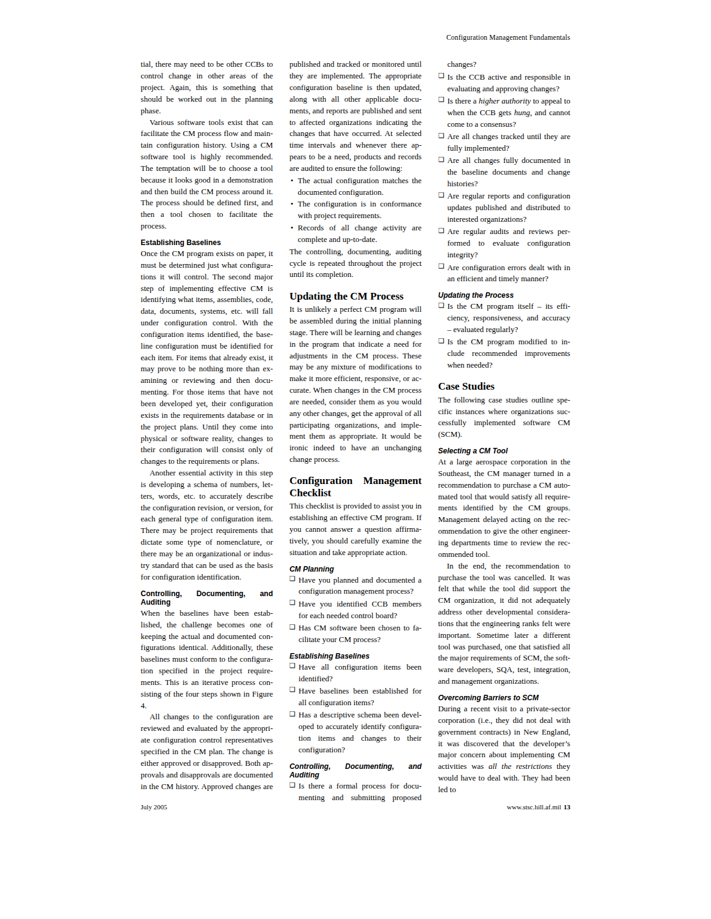Configuration Management Fundamentals
tial, there may need to be other CCBs to control change in other areas of the project. Again, this is something that should be worked out in the planning phase.
Various software tools exist that can facilitate the CM process flow and maintain configuration history. Using a CM software tool is highly recommended. The temptation will be to choose a tool because it looks good in a demonstration and then build the CM process around it. The process should be defined first, and then a tool chosen to facilitate the process.
Establishing Baselines
Once the CM program exists on paper, it must be determined just what configurations it will control. The second major step of implementing effective CM is identifying what items, assemblies, code, data, documents, systems, etc. will fall under configuration control. With the configuration items identified, the baseline configuration must be identified for each item. For items that already exist, it may prove to be nothing more than examining or reviewing and then documenting. For those items that have not been developed yet, their configuration exists in the requirements database or in the project plans. Until they come into physical or software reality, changes to their configuration will consist only of changes to the requirements or plans.
Another essential activity in this step is developing a schema of numbers, letters, words, etc. to accurately describe the configuration revision, or version, for each general type of configuration item. There may be project requirements that dictate some type of nomenclature, or there may be an organizational or industry standard that can be used as the basis for configuration identification.
Controlling, Documenting, and Auditing
When the baselines have been established, the challenge becomes one of keeping the actual and documented configurations identical. Additionally, these baselines must conform to the configuration specified in the project requirements. This is an iterative process consisting of the four steps shown in Figure 4.
All changes to the configuration are reviewed and evaluated by the appropriate configuration control representatives specified in the CM plan. The change is either approved or disapproved. Both approvals and disapprovals are documented in the CM history. Approved changes are published and tracked or monitored until they are implemented. The appropriate configuration baseline is then updated, along with all other applicable documents, and reports are published and sent to affected organizations indicating the changes that have occurred. At selected time intervals and whenever there appears to be a need, products and records are audited to ensure the following:
The actual configuration matches the documented configuration.
The configuration is in conformance with project requirements.
Records of all change activity are complete and up-to-date.
The controlling, documenting, auditing cycle is repeated throughout the project until its completion.
Updating the CM Process
It is unlikely a perfect CM program will be assembled during the initial planning stage. There will be learning and changes in the program that indicate a need for adjustments in the CM process. These may be any mixture of modifications to make it more efficient, responsive, or accurate. When changes in the CM process are needed, consider them as you would any other changes, get the approval of all participating organizations, and implement them as appropriate. It would be ironic indeed to have an unchanging change process.
Configuration Management Checklist
This checklist is provided to assist you in establishing an effective CM program. If you cannot answer a question affirmatively, you should carefully examine the situation and take appropriate action.
CM Planning
Have you planned and documented a configuration management process?
Have you identified CCB members for each needed control board?
Has CM software been chosen to facilitate your CM process?
Establishing Baselines
Have all configuration items been identified?
Have baselines been established for all configuration items?
Has a descriptive schema been developed to accurately identify configuration items and changes to their configuration?
Controlling, Documenting, and Auditing
Is there a formal process for documenting and submitting proposed changes?
Is the CCB active and responsible in evaluating and approving changes?
Is there a higher authority to appeal to when the CCB gets hung, and cannot come to a consensus?
Are all changes tracked until they are fully implemented?
Are all changes fully documented in the baseline documents and change histories?
Are regular reports and configuration updates published and distributed to interested organizations?
Are regular audits and reviews performed to evaluate configuration integrity?
Are configuration errors dealt with in an efficient and timely manner?
Updating the Process
Is the CM program itself – its efficiency, responsiveness, and accuracy – evaluated regularly?
Is the CM program modified to include recommended improvements when needed?
Case Studies
The following case studies outline specific instances where organizations successfully implemented software CM (SCM).
Selecting a CM Tool
At a large aerospace corporation in the Southeast, the CM manager turned in a recommendation to purchase a CM automated tool that would satisfy all requirements identified by the CM groups. Management delayed acting on the recommendation to give the other engineering departments time to review the recommended tool.
In the end, the recommendation to purchase the tool was cancelled. It was felt that while the tool did support the CM organization, it did not adequately address other developmental considerations that the engineering ranks felt were important. Sometime later a different tool was purchased, one that satisfied all the major requirements of SCM, the software developers, SQA, test, integration, and management organizations.
Overcoming Barriers to SCM
During a recent visit to a private-sector corporation (i.e., they did not deal with government contracts) in New England, it was discovered that the developer’s major concern about implementing CM activities was all the restrictions they would have to deal with. They had been led to
July 2005
www.stsc.hill.af.mil13